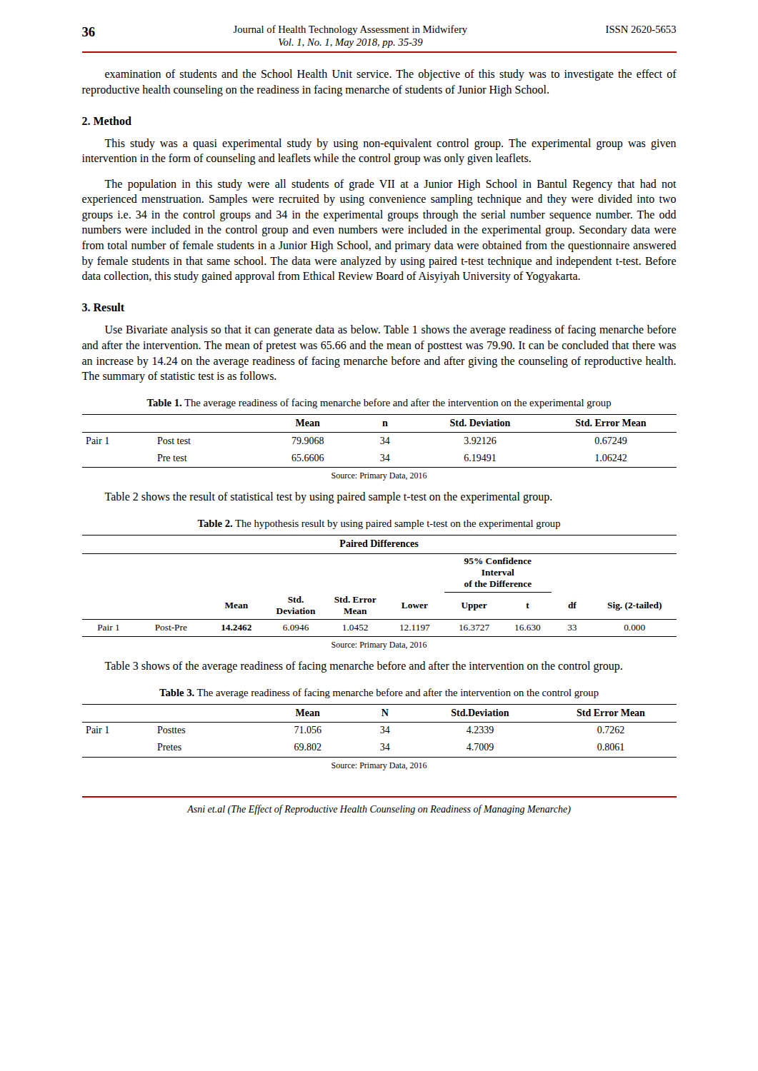36
Journal of Health Technology Assessment in Midwifery
Vol. 1, No. 1, May 2018, pp. 35-39
ISSN 2620-5653
examination of students and the School Health Unit service. The objective of this study was to investigate the effect of reproductive health counseling on the readiness in facing menarche of students of Junior High School.
2. Method
This study was a quasi experimental study by using non-equivalent control group. The experimental group was given intervention in the form of counseling and leaflets while the control group was only given leaflets.
The population in this study were all students of grade VII at a Junior High School in Bantul Regency that had not experienced menstruation. Samples were recruited by using convenience sampling technique and they were divided into two groups i.e. 34 in the control groups and 34 in the experimental groups through the serial number sequence number. The odd numbers were included in the control group and even numbers were included in the experimental group. Secondary data were from total number of female students in a Junior High School, and primary data were obtained from the questionnaire answered by female students in that same school. The data were analyzed by using paired t-test technique and independent t-test. Before data collection, this study gained approval from Ethical Review Board of Aisyiyah University of Yogyakarta.
3. Result
Use Bivariate analysis so that it can generate data as below. Table 1 shows the average readiness of facing menarche before and after the intervention. The mean of pretest was 65.66 and the mean of posttest was 79.90. It can be concluded that there was an increase by 14.24 on the average readiness of facing menarche before and after giving the counseling of reproductive health. The summary of statistic test is as follows.
Table 1. The average readiness of facing menarche before and after the intervention on the experimental group
| | | Mean | n | Std. Deviation | Std. Error Mean |
| --- | --- | --- | --- | --- | --- |
| Pair 1 | Post test | 79.9068 | 34 | 3.92126 | 0.67249 |
| | Pre test | 65.6606 | 34 | 6.19491 | 1.06242 |
Source: Primary Data, 2016
Table 2 shows the result of statistical test by using paired sample t-test on the experimental group.
Table 2. The hypothesis result by using paired sample t-test on the experimental group
| Paired Differences |
| | 95% Confidence Interval of the Difference | |
| | | Mean | Std. Deviation | Std. Error Mean | Lower | Upper | t | df | Sig. (2-tailed) |
| Pair 1 | Post-Pre | 14.2462 | 6.0946 | 1.0452 | 12.1197 | 16.3727 | 16.630 | 33 | 0.000 |
Source: Primary Data, 2016
Table 3 shows of the average readiness of facing menarche before and after the intervention on the control group.
Table 3. The average readiness of facing menarche before and after the intervention on the control group
| | | Mean | N | Std.Deviation | Std Error Mean |
| --- | --- | --- | --- | --- | --- |
| Pair 1 | Posttes | 71.056 | 34 | 4.2339 | 0.7262 |
| | Pretes | 69.802 | 34 | 4.7009 | 0.8061 |
Source: Primary Data, 2016
Asni et.al (The Effect of Reproductive Health Counseling on Readiness of Managing Menarche)